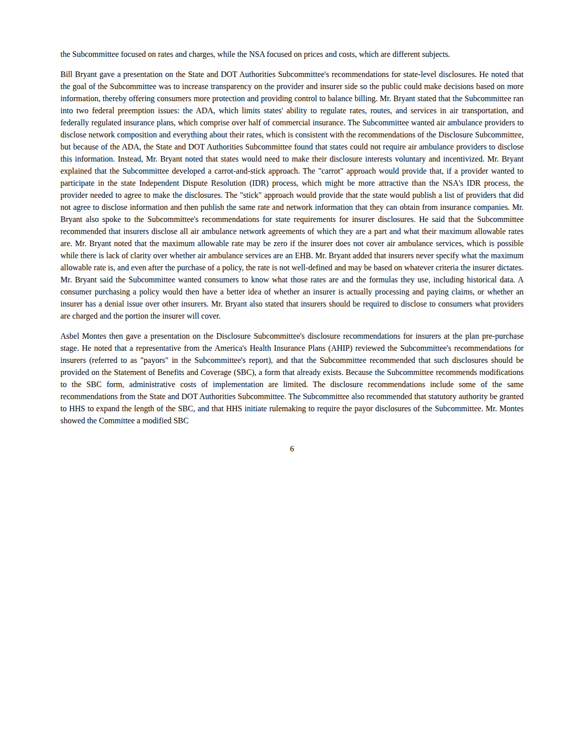the Subcommittee focused on rates and charges, while the NSA focused on prices and costs, which are different subjects.
Bill Bryant gave a presentation on the State and DOT Authorities Subcommittee's recommendations for state-level disclosures. He noted that the goal of the Subcommittee was to increase transparency on the provider and insurer side so the public could make decisions based on more information, thereby offering consumers more protection and providing control to balance billing. Mr. Bryant stated that the Subcommittee ran into two federal preemption issues: the ADA, which limits states' ability to regulate rates, routes, and services in air transportation, and federally regulated insurance plans, which comprise over half of commercial insurance. The Subcommittee wanted air ambulance providers to disclose network composition and everything about their rates, which is consistent with the recommendations of the Disclosure Subcommittee, but because of the ADA, the State and DOT Authorities Subcommittee found that states could not require air ambulance providers to disclose this information. Instead, Mr. Bryant noted that states would need to make their disclosure interests voluntary and incentivized. Mr. Bryant explained that the Subcommittee developed a carrot-and-stick approach. The "carrot" approach would provide that, if a provider wanted to participate in the state Independent Dispute Resolution (IDR) process, which might be more attractive than the NSA's IDR process, the provider needed to agree to make the disclosures. The "stick" approach would provide that the state would publish a list of providers that did not agree to disclose information and then publish the same rate and network information that they can obtain from insurance companies. Mr. Bryant also spoke to the Subcommittee's recommendations for state requirements for insurer disclosures. He said that the Subcommittee recommended that insurers disclose all air ambulance network agreements of which they are a part and what their maximum allowable rates are. Mr. Bryant noted that the maximum allowable rate may be zero if the insurer does not cover air ambulance services, which is possible while there is lack of clarity over whether air ambulance services are an EHB. Mr. Bryant added that insurers never specify what the maximum allowable rate is, and even after the purchase of a policy, the rate is not well-defined and may be based on whatever criteria the insurer dictates. Mr. Bryant said the Subcommittee wanted consumers to know what those rates are and the formulas they use, including historical data. A consumer purchasing a policy would then have a better idea of whether an insurer is actually processing and paying claims, or whether an insurer has a denial issue over other insurers. Mr. Bryant also stated that insurers should be required to disclose to consumers what providers are charged and the portion the insurer will cover.
Asbel Montes then gave a presentation on the Disclosure Subcommittee's disclosure recommendations for insurers at the plan pre-purchase stage. He noted that a representative from the America's Health Insurance Plans (AHIP) reviewed the Subcommittee's recommendations for insurers (referred to as "payors" in the Subcommittee's report), and that the Subcommittee recommended that such disclosures should be provided on the Statement of Benefits and Coverage (SBC), a form that already exists. Because the Subcommittee recommends modifications to the SBC form, administrative costs of implementation are limited. The disclosure recommendations include some of the same recommendations from the State and DOT Authorities Subcommittee. The Subcommittee also recommended that statutory authority be granted to HHS to expand the length of the SBC, and that HHS initiate rulemaking to require the payor disclosures of the Subcommittee. Mr. Montes showed the Committee a modified SBC
6